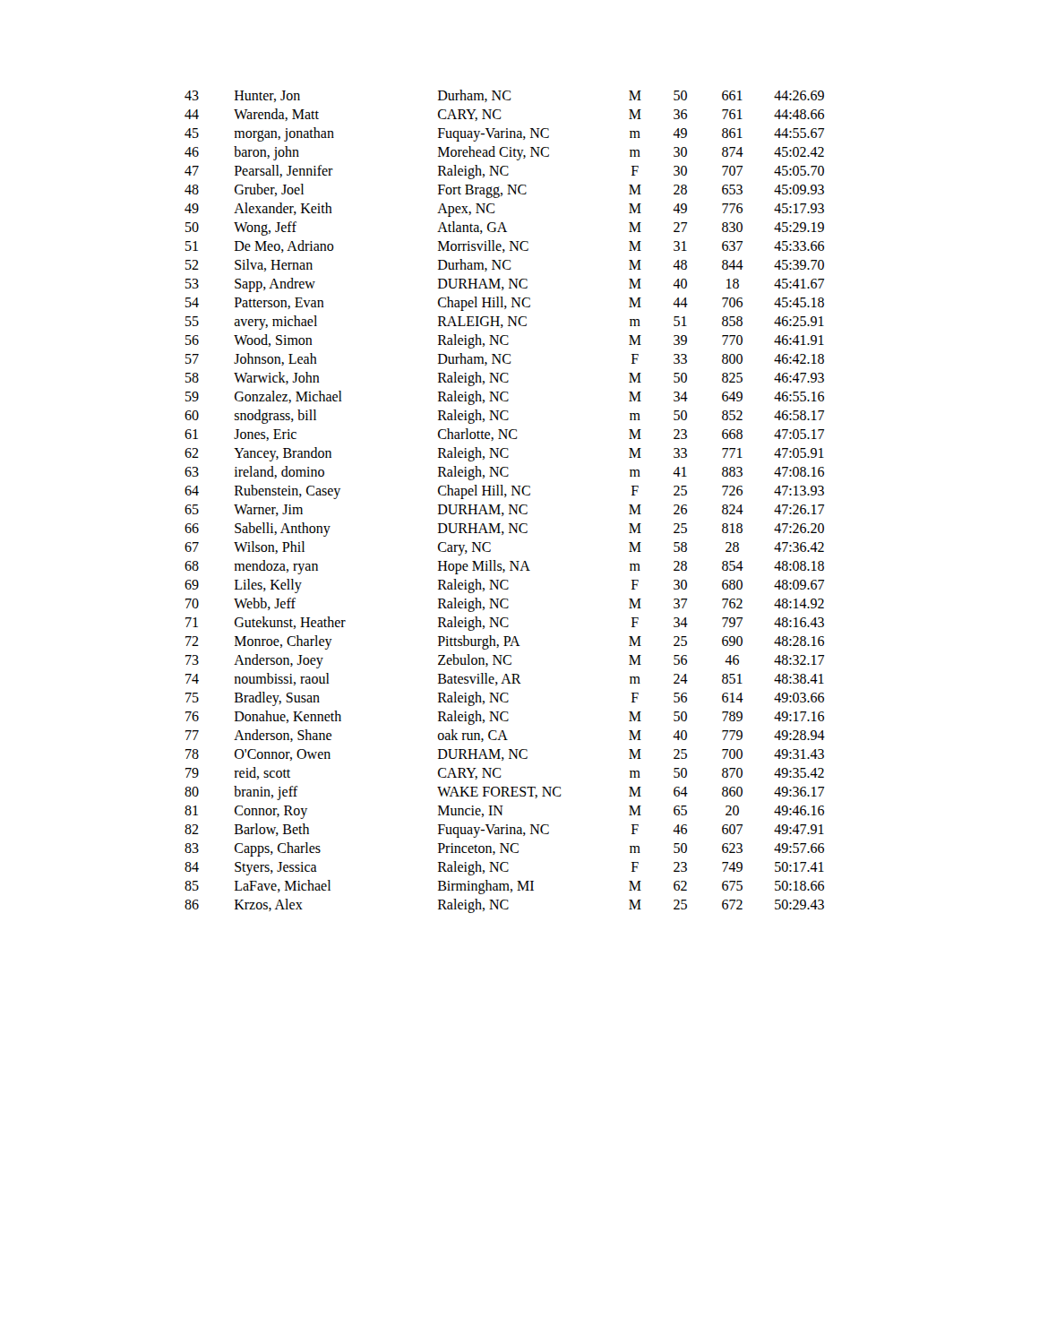| 43 | Hunter, Jon | Durham, NC | M | 50 | 661 | 44:26.69 |
| 44 | Warenda, Matt | CARY, NC | M | 36 | 761 | 44:48.66 |
| 45 | morgan, jonathan | Fuquay-Varina, NC | m | 49 | 861 | 44:55.67 |
| 46 | baron, john | Morehead City, NC | m | 30 | 874 | 45:02.42 |
| 47 | Pearsall, Jennifer | Raleigh, NC | F | 30 | 707 | 45:05.70 |
| 48 | Gruber, Joel | Fort Bragg, NC | M | 28 | 653 | 45:09.93 |
| 49 | Alexander, Keith | Apex, NC | M | 49 | 776 | 45:17.93 |
| 50 | Wong, Jeff | Atlanta, GA | M | 27 | 830 | 45:29.19 |
| 51 | De Meo, Adriano | Morrisville, NC | M | 31 | 637 | 45:33.66 |
| 52 | Silva, Hernan | Durham, NC | M | 48 | 844 | 45:39.70 |
| 53 | Sapp, Andrew | DURHAM, NC | M | 40 | 18 | 45:41.67 |
| 54 | Patterson, Evan | Chapel Hill, NC | M | 44 | 706 | 45:45.18 |
| 55 | avery, michael | RALEIGH, NC | m | 51 | 858 | 46:25.91 |
| 56 | Wood, Simon | Raleigh, NC | M | 39 | 770 | 46:41.91 |
| 57 | Johnson, Leah | Durham, NC | F | 33 | 800 | 46:42.18 |
| 58 | Warwick, John | Raleigh, NC | M | 50 | 825 | 46:47.93 |
| 59 | Gonzalez, Michael | Raleigh, NC | M | 34 | 649 | 46:55.16 |
| 60 | snodgrass, bill | Raleigh, NC | m | 50 | 852 | 46:58.17 |
| 61 | Jones, Eric | Charlotte, NC | M | 23 | 668 | 47:05.17 |
| 62 | Yancey, Brandon | Raleigh, NC | M | 33 | 771 | 47:05.91 |
| 63 | ireland, domino | Raleigh, NC | m | 41 | 883 | 47:08.16 |
| 64 | Rubenstein, Casey | Chapel Hill, NC | F | 25 | 726 | 47:13.93 |
| 65 | Warner, Jim | DURHAM, NC | M | 26 | 824 | 47:26.17 |
| 66 | Sabelli, Anthony | DURHAM, NC | M | 25 | 818 | 47:26.20 |
| 67 | Wilson, Phil | Cary, NC | M | 58 | 28 | 47:36.42 |
| 68 | mendoza, ryan | Hope Mills, NA | m | 28 | 854 | 48:08.18 |
| 69 | Liles, Kelly | Raleigh, NC | F | 30 | 680 | 48:09.67 |
| 70 | Webb, Jeff | Raleigh, NC | M | 37 | 762 | 48:14.92 |
| 71 | Gutekunst, Heather | Raleigh, NC | F | 34 | 797 | 48:16.43 |
| 72 | Monroe, Charley | Pittsburgh, PA | M | 25 | 690 | 48:28.16 |
| 73 | Anderson, Joey | Zebulon, NC | M | 56 | 46 | 48:32.17 |
| 74 | noumbissi, raoul | Batesville, AR | m | 24 | 851 | 48:38.41 |
| 75 | Bradley, Susan | Raleigh, NC | F | 56 | 614 | 49:03.66 |
| 76 | Donahue, Kenneth | Raleigh, NC | M | 50 | 789 | 49:17.16 |
| 77 | Anderson, Shane | oak run, CA | M | 40 | 779 | 49:28.94 |
| 78 | O'Connor, Owen | DURHAM, NC | M | 25 | 700 | 49:31.43 |
| 79 | reid, scott | CARY, NC | m | 50 | 870 | 49:35.42 |
| 80 | branin, jeff | WAKE FOREST, NC | M | 64 | 860 | 49:36.17 |
| 81 | Connor, Roy | Muncie, IN | M | 65 | 20 | 49:46.16 |
| 82 | Barlow, Beth | Fuquay-Varina, NC | F | 46 | 607 | 49:47.91 |
| 83 | Capps, Charles | Princeton, NC | m | 50 | 623 | 49:57.66 |
| 84 | Styers, Jessica | Raleigh, NC | F | 23 | 749 | 50:17.41 |
| 85 | LaFave, Michael | Birmingham, MI | M | 62 | 675 | 50:18.66 |
| 86 | Krzos, Alex | Raleigh, NC | M | 25 | 672 | 50:29.43 |